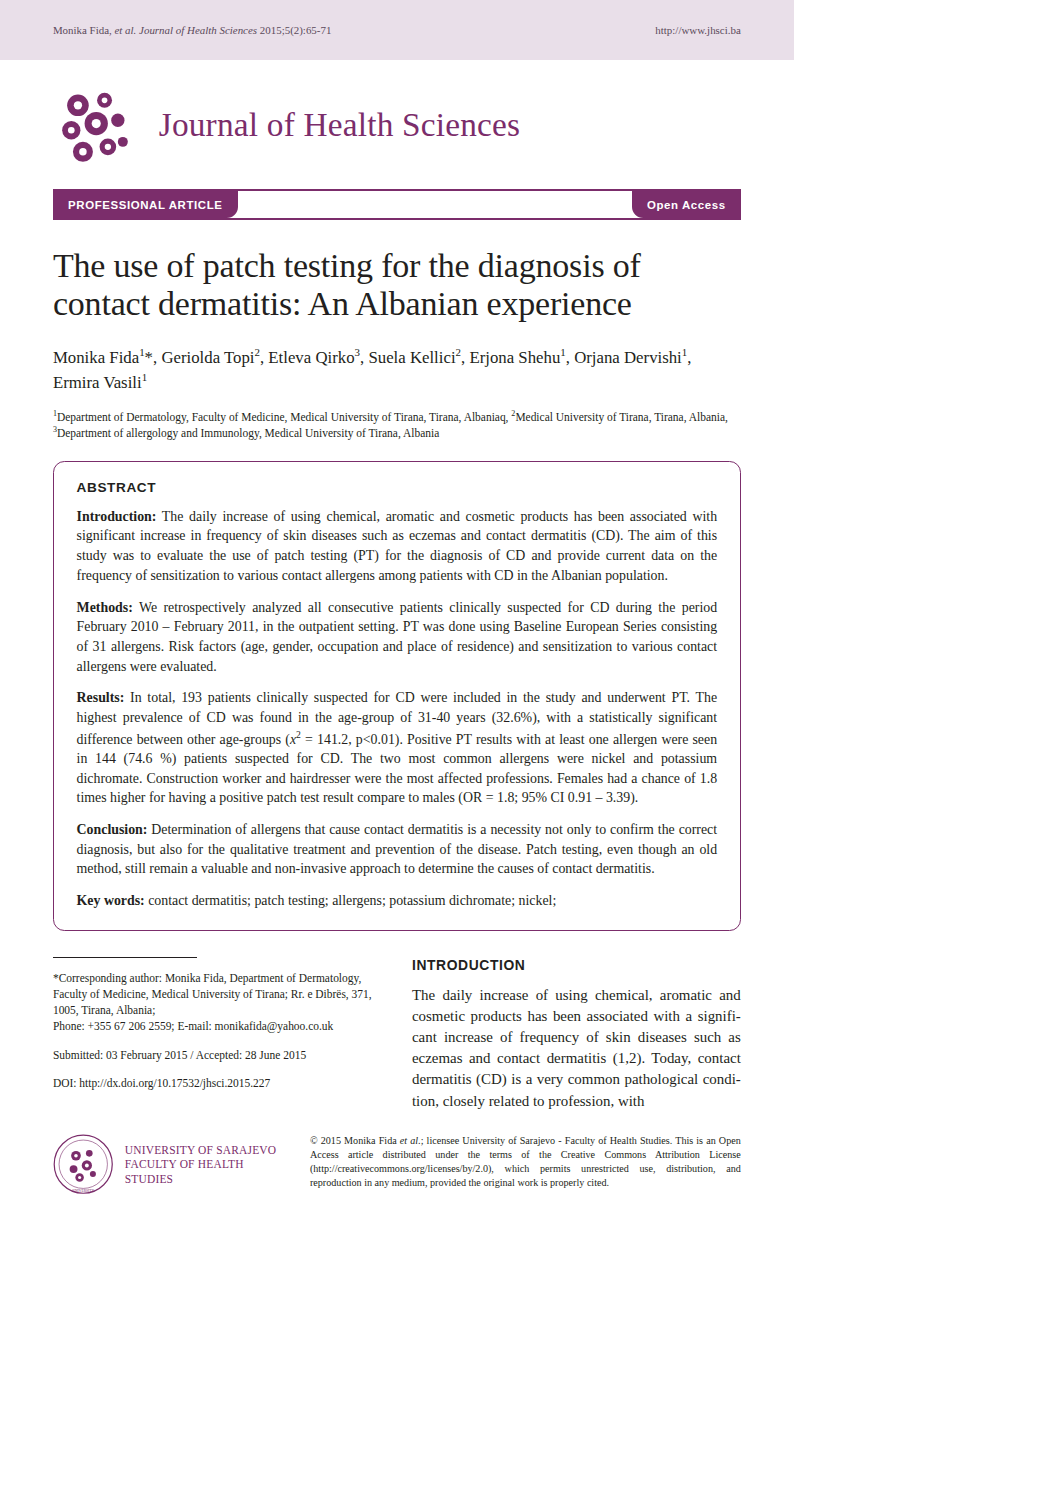Monika Fida, et al. Journal of Health Sciences 2015;5(2):65-71
http://www.jhsci.ba
Journal of Health Sciences
PROFESSIONAL ARTICLE
Open Access
The use of patch testing for the diagnosis of contact dermatitis: An Albanian experience
Monika Fida1*, Geriolda Topi2, Etleva Qirko3, Suela Kellici2, Erjona Shehu1, Orjana Dervishi1, Ermira Vasili1
1Department of Dermatology, Faculty of Medicine, Medical University of Tirana, Tirana, Albaniaq, 2Medical University of Tirana, Tirana, Albania, 3Department of allergology and Immunology, Medical University of Tirana, Albania
ABSTRACT
Introduction: The daily increase of using chemical, aromatic and cosmetic products has been associated with significant increase in frequency of skin diseases such as eczemas and contact dermatitis (CD). The aim of this study was to evaluate the use of patch testing (PT) for the diagnosis of CD and provide current data on the frequency of sensitization to various contact allergens among patients with CD in the Albanian population.
Methods: We retrospectively analyzed all consecutive patients clinically suspected for CD during the period February 2010 – February 2011, in the outpatient setting. PT was done using Baseline European Series consisting of 31 allergens. Risk factors (age, gender, occupation and place of residence) and sensitization to various contact allergens were evaluated.
Results: In total, 193 patients clinically suspected for CD were included in the study and underwent PT. The highest prevalence of CD was found in the age-group of 31-40 years (32.6%), with a statistically significant difference between other age-groups (x2 = 141.2, p<0.01). Positive PT results with at least one allergen were seen in 144 (74.6 %) patients suspected for CD. The two most common allergens were nickel and potassium dichromate. Construction worker and hairdresser were the most affected professions. Females had a chance of 1.8 times higher for having a positive patch test result compare to males (OR = 1.8; 95% CI 0.91 – 3.39).
Conclusion: Determination of allergens that cause contact dermatitis is a necessity not only to confirm the correct diagnosis, but also for the qualitative treatment and prevention of the disease. Patch testing, even though an old method, still remain a valuable and non-invasive approach to determine the causes of contact dermatitis.
Key words: contact dermatitis; patch testing; allergens; potassium dichromate; nickel;
*Corresponding author: Monika Fida, Department of Dermatology, Faculty of Medicine, Medical University of Tirana; Rr. e Dibrës, 371, 1005, Tirana, Albania;
Phone: +355 67 206 2559; E-mail: monikafida@yahoo.co.uk
Submitted: 03 February 2015 / Accepted: 28 June 2015
DOI: http://dx.doi.org/10.17532/jhsci.2015.227
INTRODUCTION
The daily increase of using chemical, aromatic and cosmetic products has been associated with a significant increase of frequency of skin diseases such as eczemas and contact dermatitis (1,2). Today, contact dermatitis (CD) is a very common pathological condition, closely related to profession, with
UNIVERSITY
UNIVERSITY OF SARAJEVO
FACULTY OF HEALTH STUDIES
© 2015 Monika Fida et al.; licensee University of Sarajevo - Faculty of Health Studies. This is an Open Access article distributed under the terms of the Creative Commons Attribution License (http://creativecommons.org/licenses/by/2.0), which permits unrestricted use, distribution, and reproduction in any medium, provided the original work is properly cited.